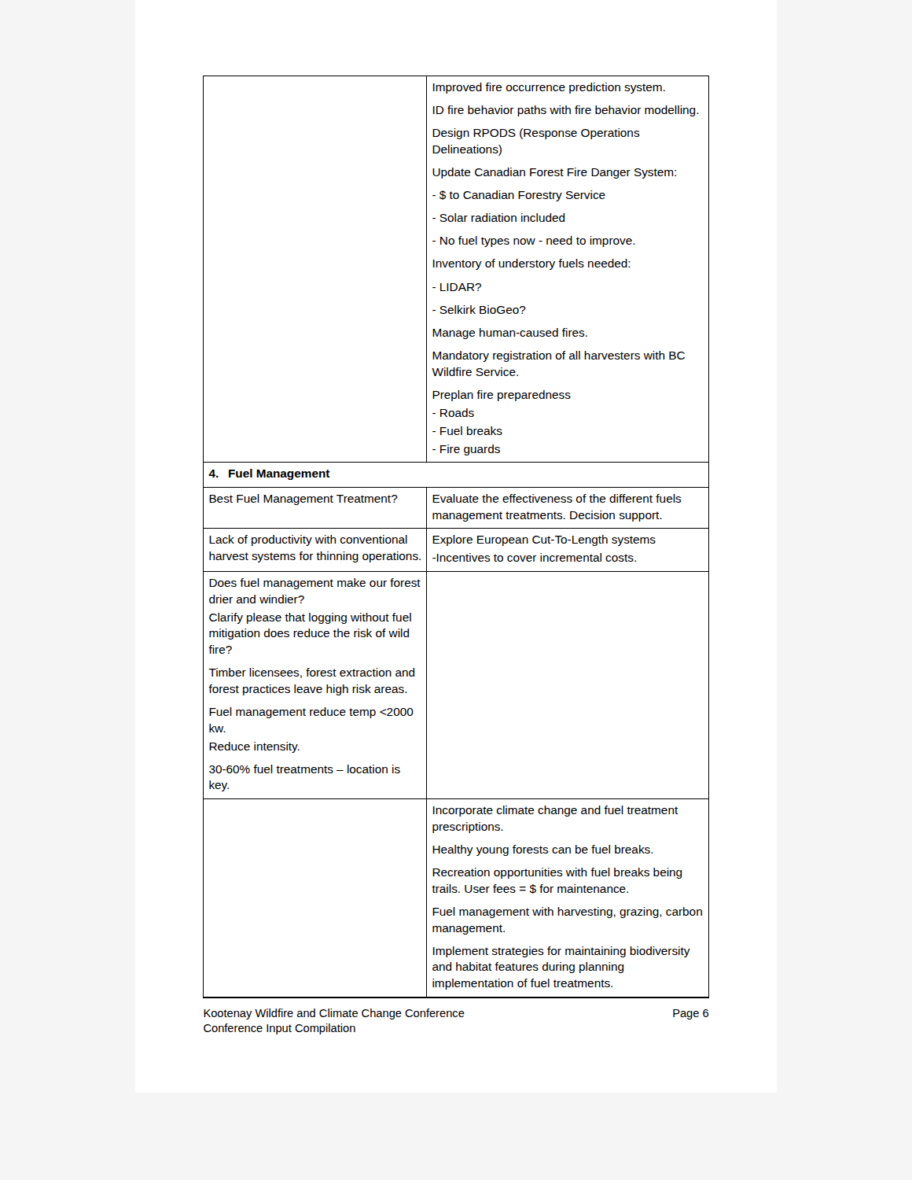| | Improved fire occurrence prediction system. ID fire behavior paths with fire behavior modelling. Design RPODS (Response Operations Delineations) Update Canadian Forest Fire Danger System: - $ to Canadian Forestry Service - Solar radiation included - No fuel types now - need to improve. Inventory of understory fuels needed: - LIDAR? - Selkirk BioGeo? Manage human-caused fires. Mandatory registration of all harvesters with BC Wildfire Service. Preplan fire preparedness - Roads - Fuel breaks - Fire guards |
| 4. Fuel Management |
| Best Fuel Management Treatment? | Evaluate the effectiveness of the different fuels management treatments. Decision support. |
| Lack of productivity with conventional harvest systems for thinning operations. | Explore European Cut-To-Length systems -Incentives to cover incremental costs. |
| Does fuel management make our forest drier and windier? Clarify please that logging without fuel mitigation does reduce the risk of wild fire? Timber licensees, forest extraction and forest practices leave high risk areas. Fuel management reduce temp <2000 kw. Reduce intensity. 30-60% fuel treatments – location is key. | |
| | Incorporate climate change and fuel treatment prescriptions. Healthy young forests can be fuel breaks. Recreation opportunities with fuel breaks being trails. User fees = $ for maintenance. Fuel management with harvesting, grazing, carbon management. Implement strategies for maintaining biodiversity and habitat features during planning implementation of fuel treatments. |
Kootenay Wildfire and Climate Change Conference
Conference Input Compilation
Page 6